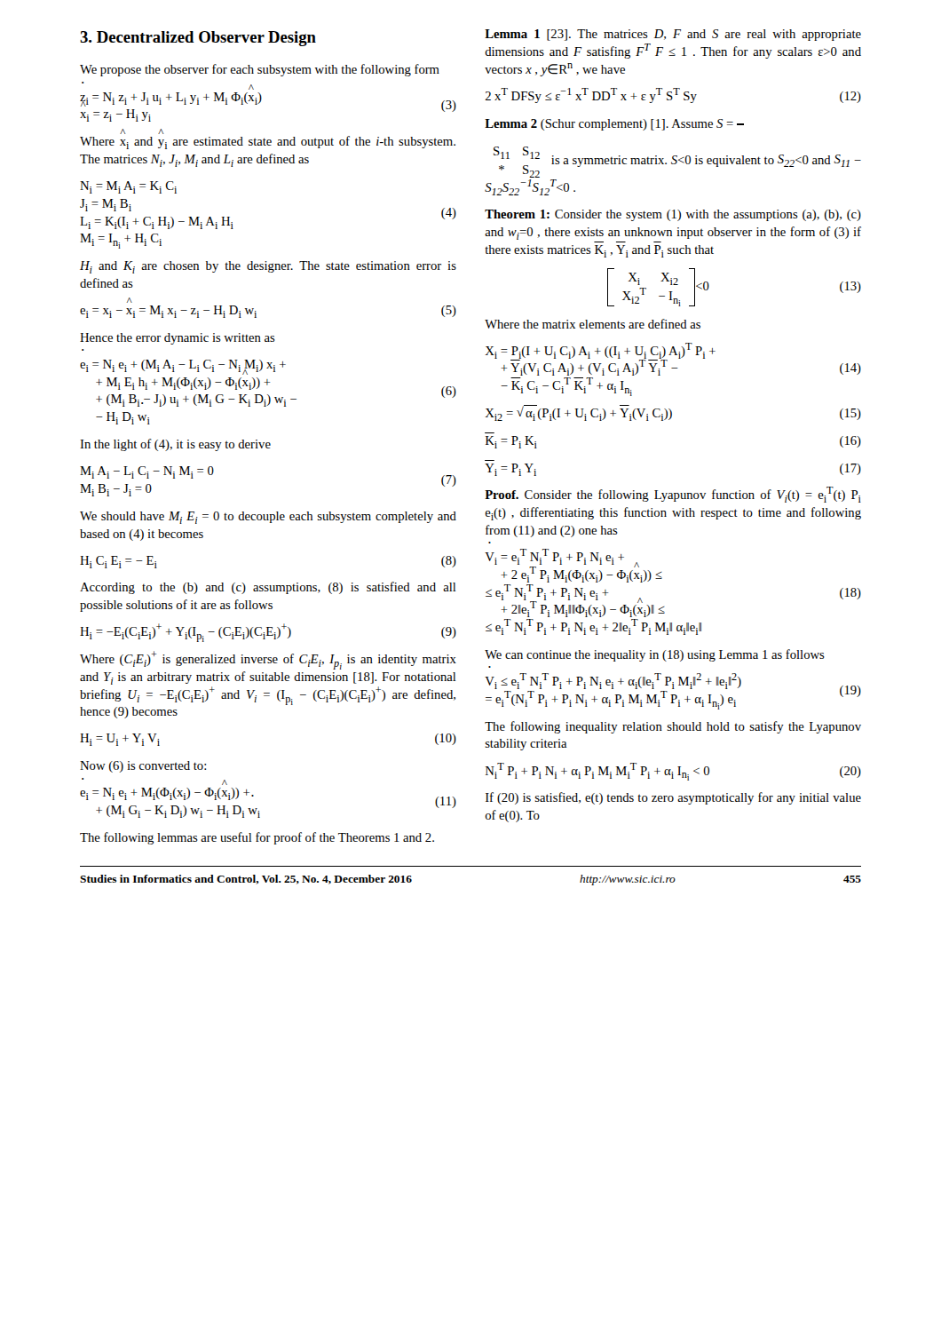3. Decentralized Observer Design
We propose the observer for each subsystem with the following form
zi = Ni zi + Ji ui + Li yi + Mi Φi(xi)
xi = zi − Hi yi
(3)
Where xi and yi are estimated state and output of the i-th subsystem. The matrices Ni, Ji, Mi and Li are defined as
Ni = Mi Ai = Ki Ci
Ji = Mi Bi
Li = Ki(Ii + Ci Hi) − Mi Ai Hi
Mi = Ini + Hi Ci
(4)
Hi and Ki are chosen by the designer. The state estimation error is defined as
ei = xi − xi = Mi xi − zi − Hi Di wi
(5)
Hence the error dynamic is written as
ei = Ni ei + (Mi Ai − Li Ci − Ni Mi) xi +
+ Mi Ei hi + Mi(Φi(xi) − Φi(xi)) +
+ (Mi Bi − Ji) ui + (Mi G − Ki Di) wi −
− Hi Di wi
(6)
In the light of (4), it is easy to derive
Mi Ai − Li Ci − Ni Mi = 0
Mi Bi − Ji = 0
(7)
We should have Mi Ei = 0 to decouple each subsystem completely and based on (4) it becomes
Hi Ci Ei = − Ei
(8)
According to the (b) and (c) assumptions, (8) is satisfied and all possible solutions of it are as follows
Hi = −Ei(CiEi)+ + Yi(Ipi − (CiEi)(CiEi)+)
(9)
Where (CiEi)+ is generalized inverse of CiEi, Ipi is an identity matrix and Yi is an arbitrary matrix of suitable dimension [18]. For notational briefing Ui = −Ei(CiEi)+ and Vi = (Ipi − (CiEi)(CiEi)+) are defined, hence (9) becomes
Hi = Ui + Yi Vi
(10)
Now (6) is converted to:
ei = Ni ei + Mi(Φi(xi) − Φi(xi)) +
+ (Mi Gi − Ki Di) wi − Hi Di wi
(11)
The following lemmas are useful for proof of the Theorems 1 and 2.
Lemma 1 [23]. The matrices D, F and S are real with appropriate dimensions and F satisfing FT F ≤ 1 . Then for any scalars ε>0 and vectors x , y∈Rn , we have
2 xT DFSy ≤ ε−1 xT DDT x + ε yT ST Sy
(12)
Lemma 2 (Schur complement) [1]. Assume S =
| S 11 | S 12 |
| * | S 22 |
is a symmetric matrix. S<0 is equivalent to S22<0 and S11 − S12S22−1S12T<0 .
Theorem 1: Consider the system (1) with the assumptions (a), (b), (c) and wi=0 , there exists an unknown input observer in the form of (3) if there exists matrices Ki , Yi and Pi such that
| X i | X i2 |
| X i2 T | − I n i |
<0
(13)
Where the matrix elements are defined as
Xi = Pi(I + Ui Ci) Ai + ((Ii + Ui Ci) Ai)T Pi +
+ Yi(Vi Ci Ai) + (Vi Ci Ai)T YiT −
− Ki Ci − CiT KiT + αi Ini
(14)
Xi2 = αi(Pi(I + Ui Ci) + Yi(Vi Ci))
(15)
Ki = Pi Ki
(16)
Yi = Pi Yi
(17)
Proof. Consider the following Lyapunov function of Vi(t) = eiT(t) Pi ei(t) , differentiating this function with respect to time and following from (11) and (2) one has
Vi = eiT NiT Pi + Pi Ni ei +
+ 2 eiT Pi Mi(Φi(xi) − Φi(xi)) ≤
≤ eiT NiT Pi + Pi Ni ei +
+ 2‖eiT Pi Mi‖‖Φi(xi) − Φi(xi)‖ ≤
≤ eiT NiT Pi + Pi Ni ei + 2‖eiT Pi Mi‖ αi‖ei‖
(18)
We can continue the inequality in (18) using Lemma 1 as follows
Vi ≤ eiT NiT Pi + Pi Ni ei + αi(‖eiT Pi Mi‖2 + ‖ei‖2)
= eiT(NiT Pi + Pi Ni + αi Pi Mi MiT Pi + αi Ini) ei
(19)
The following inequality relation should hold to satisfy the Lyapunov stability criteria
NiT Pi + Pi Ni + αi Pi Mi MiT Pi + αi Ini < 0
(20)
If (20) is satisfied, e(t) tends to zero asymptotically for any initial value of e(0). To
Studies in Informatics and Control, Vol. 25, No. 4, December 2016 http://www.sic.ici.ro 455